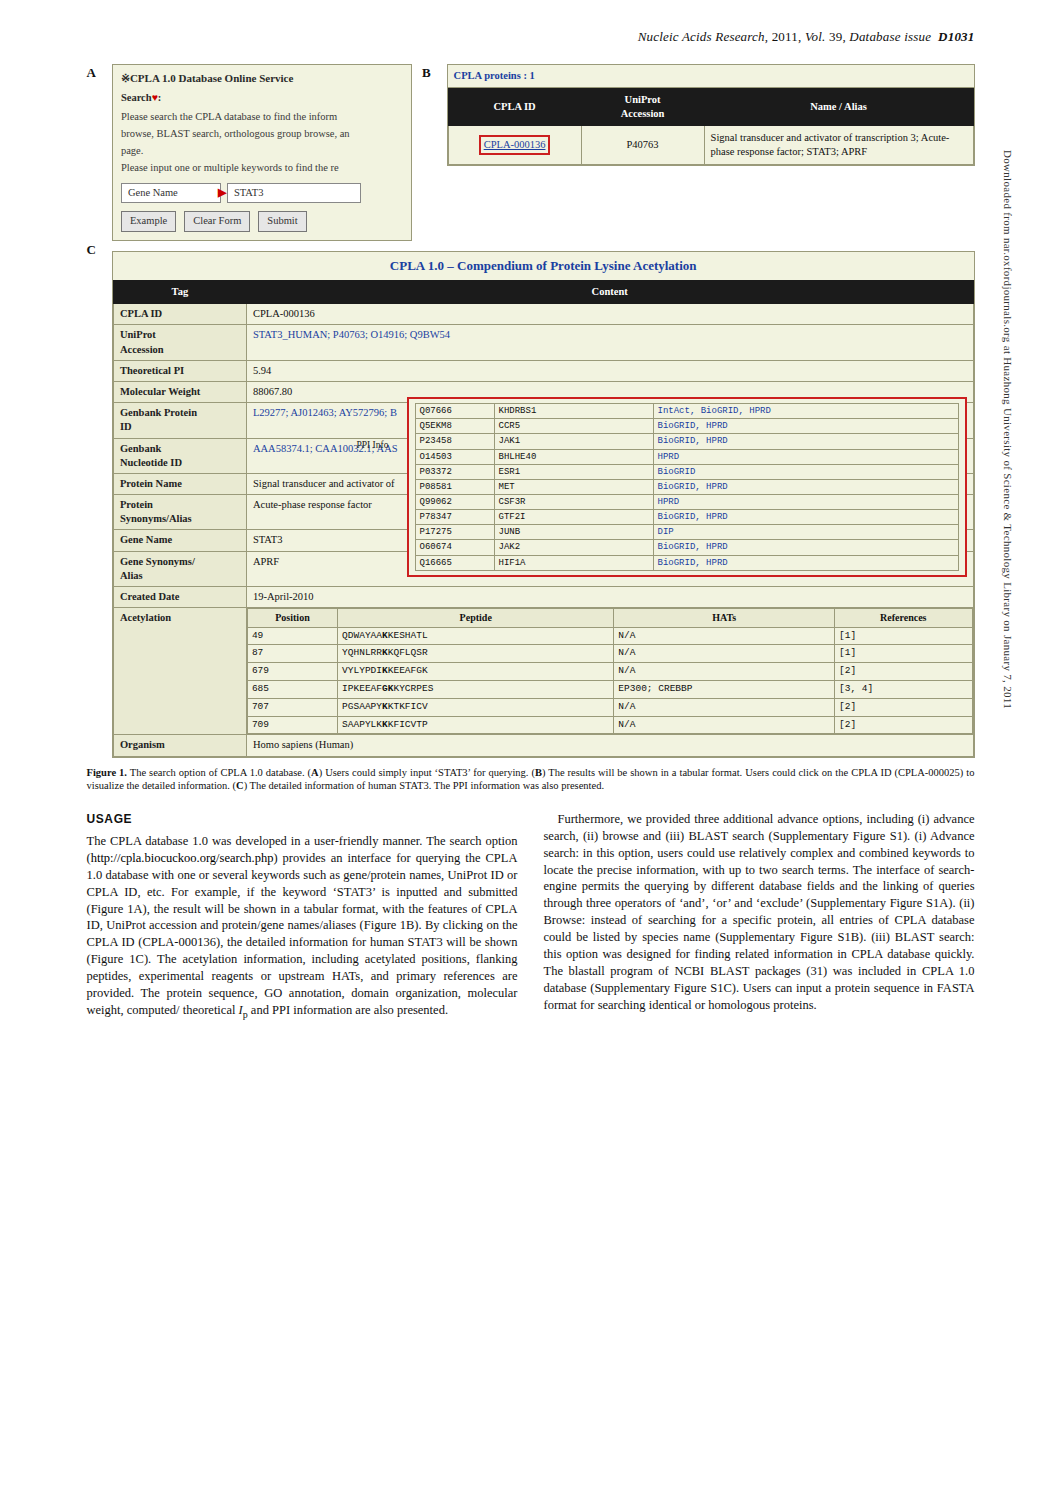Downloaded from nar.oxfordjournals.org at Huazhong University of Science & Technology Library on January 7, 2011
Nucleic Acids Research, 2011, Vol. 39, Database issue D1031
A
※CPLA 1.0 Database Online Service
Search♥:
Please search the CPLA database to find the inform
browse, BLAST search, orthologous group browse, an
page.
Please input one or multiple keywords to find the re
Gene Name
▶STAT3
Example
Clear Form
Submit
B
CPLA proteins : 1
| CPLA ID | UniProt Accession | Name / Alias |
| --- | --- | --- |
| CPLA-000136 | P40763 | Signal transducer and activator of transcription 3; Acute-phase response factor; STAT3; APRF |
C
CPLA 1.0 – Compendium of Protein Lysine Acetylation
| Tag | Content |
| --- | --- |
| CPLA ID | CPLA-000136 |
| UniProt Accession | STAT3_HUMAN; P40763; O14916; Q9BW54 |
| Theoretical PI | 5.94 |
| Molecular Weight | 88067.80 |
| Genbank Protein ID | L29277; AJ012463; AY572796; B PPI Info / Q07666 / KHDRBS1 / IntAct, BioGRID, HPRD / / Q5EKM8 / CCR5 / BioGRID, HPRD / / P23458 / JAK1 / BioGRID, HPRD / / O14503 / BHLHE40 / HPRD / / P03372 / ESR1 / BioGRID / / P08581 / MET / BioGRID, HPRD / / Q99062 / CSF3R / HPRD / / P78347 / GTF2I / BioGRID, HPRD / / P17275 / JUNB / DIP / / O60674 / JAK2 / BioGRID, HPRD / / Q16665 / HIF1A / BioGRID, HPRD / |
| Genbank Nucleotide ID | AAA58374.1; CAA10032.1; AAS |
| Protein Name | Signal transducer and activator of |
| Protein Synonyms/Alias | Acute-phase response factor |
| Gene Name | STAT3 |
| Gene Synonyms/ Alias | APRF |
| Created Date | 19-April-2010 |
| Acetylation | / Position / Peptide / HATs / References / / --- / --- / --- / --- / / 49 / QDWAYAA K KESHATL / N/A / [1] / / 87 / YQHNLRR K KQFLQSR / N/A / [1] / / 679 / VYLYPDI K KEEAFGK / N/A / [2] / / 685 / IPKEEAF GK KYCRPES / EP300; CREBBP / [3, 4] / / 707 / PGSAAPY K KTKFICV / N/A / [2] / / 709 / SAAPYLK K KFICVTP / N/A / [2] / |
| Organism | Homo sapiens (Human) |
Figure 1. The search option of CPLA 1.0 database. (A) Users could simply input ‘STAT3’ for querying. (B) The results will be shown in a tabular format. Users could click on the CPLA ID (CPLA-000025) to visualize the detailed information. (C) The detailed information of human STAT3. The PPI information was also presented.
USAGE
The CPLA database 1.0 was developed in a user-friendly manner. The search option (http://cpla.biocuckoo.org/search.php) provides an interface for querying the CPLA 1.0 database with one or several keywords such as gene/protein names, UniProt ID or CPLA ID, etc. For example, if the keyword ‘STAT3’ is inputted and submitted (Figure 1A), the result will be shown in a tabular format, with the features of CPLA ID, UniProt accession and protein/gene names/aliases (Figure 1B). By clicking on the CPLA ID (CPLA-000136), the detailed information for human STAT3 will be shown (Figure 1C). The acetylation information, including acetylated positions, flanking peptides, experimental reagents or upstream HATs, and primary references are provided. The protein sequence, GO annotation, domain organization, molecular weight, computed/ theoretical Ip and PPI information are also presented.
Furthermore, we provided three additional advance options, including (i) advance search, (ii) browse and (iii) BLAST search (Supplementary Figure S1). (i) Advance search: in this option, users could use relatively complex and combined keywords to locate the precise information, with up to two search terms. The interface of search-engine permits the querying by different database fields and the linking of queries through three operators of ‘and’, ‘or’ and ‘exclude’ (Supplementary Figure S1A). (ii) Browse: instead of searching for a specific protein, all entries of CPLA database could be listed by species name (Supplementary Figure S1B). (iii) BLAST search: this option was designed for finding related information in CPLA database quickly. The blastall program of NCBI BLAST packages (31) was included in CPLA 1.0 database (Supplementary Figure S1C). Users can input a protein sequence in FASTA format for searching identical or homologous proteins.